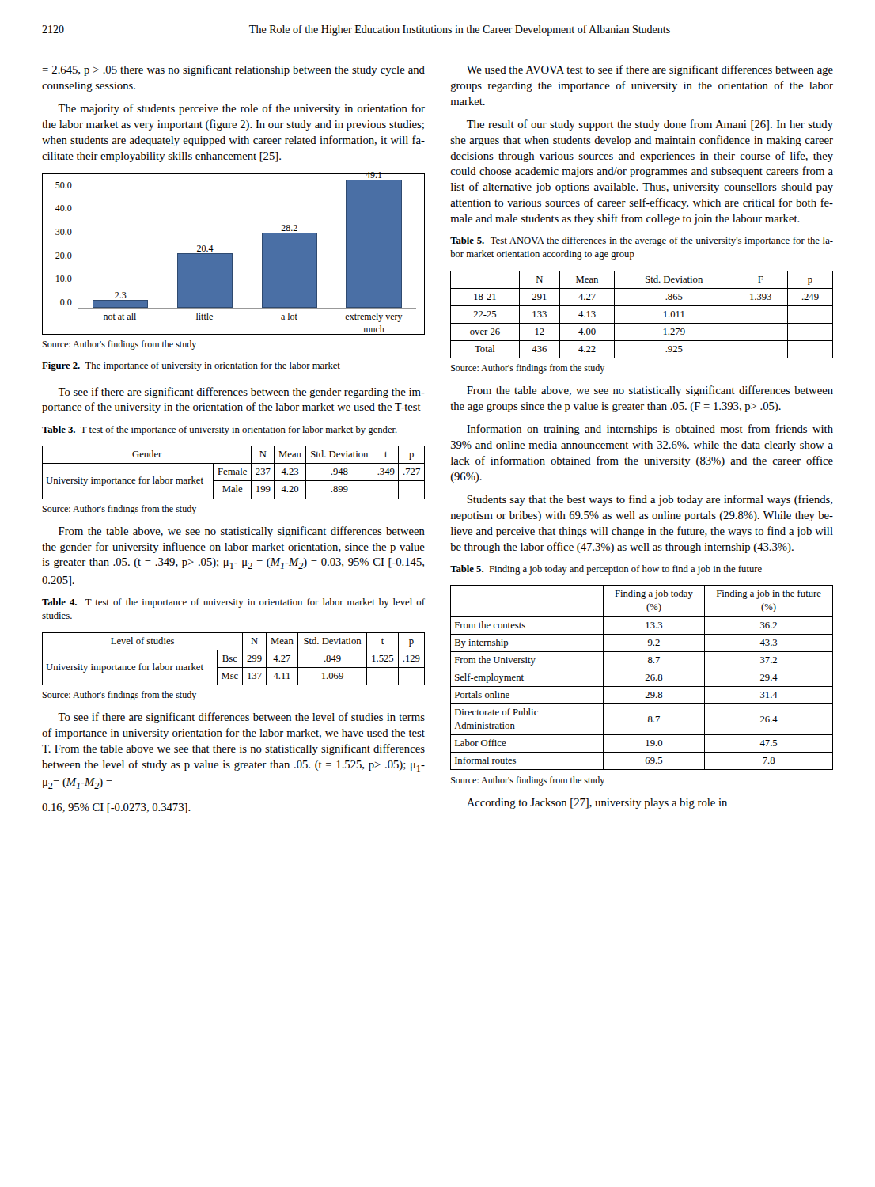2120
The Role of the Higher Education Institutions in the Career Development of Albanian Students
= 2.645, p > .05 there was no significant relationship between the study cycle and counseling sessions.
The majority of students perceive the role of the university in orientation for the labor market as very important (figure 2). In our study and in previous studies; when students are adequately equipped with career related information, it will facilitate their employability skills enhancement [25].
50.0
40.0
30.0
20.0
10.0
0.0
2.3
20.4
28.2
49.1
not at all
little
a lot
extremely very much
Source: Author's findings from the study
Figure 2. The importance of university in orientation for the labor market
To see if there are significant differences between the gender regarding the importance of the university in the orientation of the labor market we used the T-test
Table 3. T test of the importance of university in orientation for labor market by gender.
| Gender | N | Mean | Std. Deviation | t | p |
| --- | --- | --- | --- | --- | --- |
| University importance for labor market | Female | 237 | 4.23 | .948 | .349 | .727 |
| Male | 199 | 4.20 | .899 | | |
Source: Author's findings from the study
From the table above, we see no statistically significant differences between the gender for university influence on labor market orientation, since the p value is greater than .05. (t = .349, p> .05); μ1- μ2 = (M1-M2) = 0.03, 95% CI [-0.145, 0.205].
Table 4. T test of the importance of university in orientation for labor market by level of studies.
| Level of studies | N | Mean | Std. Deviation | t | p |
| --- | --- | --- | --- | --- | --- |
| University importance for labor market | Bsc | 299 | 4.27 | .849 | 1.525 | .129 |
| Msc | 137 | 4.11 | 1.069 | | |
Source: Author's findings from the study
To see if there are significant differences between the level of studies in terms of importance in university orientation for the labor market, we have used the test T. From the table above we see that there is no statistically significant differences between the level of study as p value is greater than .05. (t = 1.525, p> .05); μ1- μ2= (M1-M2) =
0.16, 95% CI [-0.0273, 0.3473].
We used the AVOVA test to see if there are significant differences between age groups regarding the importance of university in the orientation of the labor market.
The result of our study support the study done from Amani [26]. In her study she argues that when students develop and maintain confidence in making career decisions through various sources and experiences in their course of life, they could choose academic majors and/or programmes and subsequent careers from a list of alternative job options available. Thus, university counsellors should pay attention to various sources of career self-efficacy, which are critical for both female and male students as they shift from college to join the labour market.
Table 5. Test ANOVA the differences in the average of the university's importance for the labor market orientation according to age group
| | N | Mean | Std. Deviation | F | p |
| --- | --- | --- | --- | --- | --- |
| 18-21 | 291 | 4.27 | .865 | 1.393 | .249 |
| 22-25 | 133 | 4.13 | 1.011 | | |
| over 26 | 12 | 4.00 | 1.279 | | |
| Total | 436 | 4.22 | .925 | | |
Source: Author's findings from the study
From the table above, we see no statistically significant differences between the age groups since the p value is greater than .05. (F = 1.393, p> .05).
Information on training and internships is obtained most from friends with 39% and online media announcement with 32.6%. while the data clearly show a lack of information obtained from the university (83%) and the career office (96%).
Students say that the best ways to find a job today are informal ways (friends, nepotism or bribes) with 69.5% as well as online portals (29.8%). While they believe and perceive that things will change in the future, the ways to find a job will be through the labor office (47.3%) as well as through internship (43.3%).
Table 5. Finding a job today and perception of how to find a job in the future
| | Finding a job today (%) | Finding a job in the future (%) |
| --- | --- | --- |
| From the contests | 13.3 | 36.2 |
| By internship | 9.2 | 43.3 |
| From the University | 8.7 | 37.2 |
| Self-employment | 26.8 | 29.4 |
| Portals online | 29.8 | 31.4 |
| Directorate of Public Administration | 8.7 | 26.4 |
| Labor Office | 19.0 | 47.5 |
| Informal routes | 69.5 | 7.8 |
Source: Author's findings from the study
According to Jackson [27], university plays a big role in